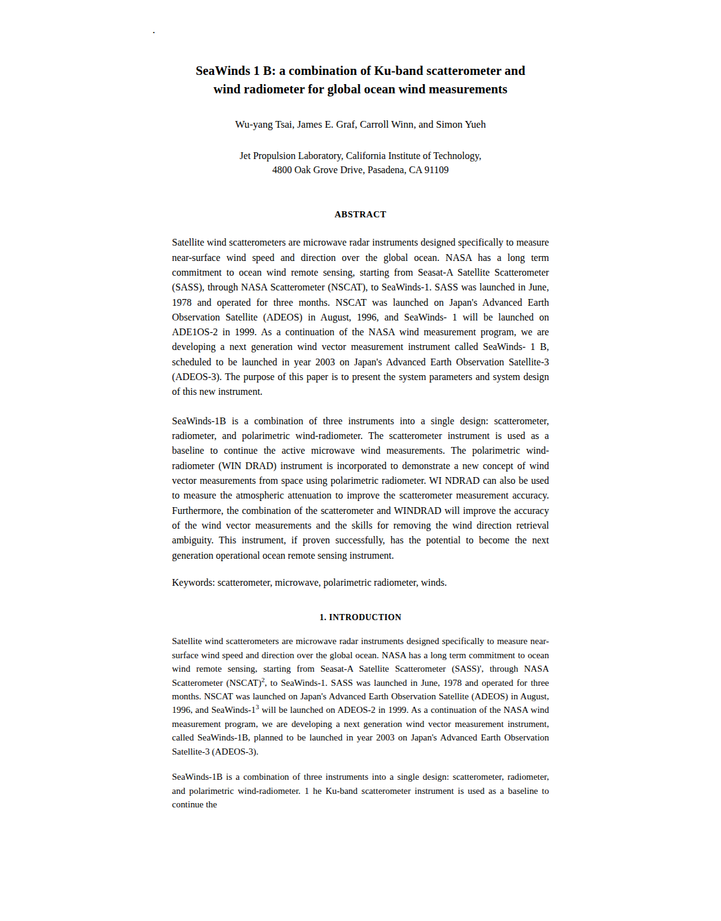.
SeaWinds 1 B: a combination of Ku-band scatterometer and
wind radiometer for global ocean wind measurements
Wu-yang Tsai, James E. Graf, Carroll Winn, and Simon Yueh
Jet Propulsion Laboratory, California Institute of Technology,
4800 Oak Grove Drive, Pasadena, CA 91109
ABSTRACT
Satellite wind scatterometers are microwave radar instruments designed specifically to measure near-surface wind speed and direction over the global ocean. NASA has a long term commitment to ocean wind remote sensing, starting from Seasat-A Satellite Scatterometer (SASS), through NASA Scatterometer (NSCAT), to SeaWinds-1. SASS was launched in June, 1978 and operated for three months. NSCAT was launched on Japan's Advanced Earth Observation Satellite (ADEOS) in August, 1996, and SeaWinds- 1 will be launched on ADE1OS-2 in 1999. As a continuation of the NASA wind measurement program, we are developing a next generation wind vector measurement instrument called SeaWinds- 1 B, scheduled to be launched in year 2003 on Japan's Advanced Earth Observation Satellite-3 (ADEOS-3). The purpose of this paper is to present the system parameters and system design of this new instrument.
SeaWinds-1B is a combination of three instruments into a single design: scatterometer, radiometer, and polarimetric wind-radiometer. The scatterometer instrument is used as a baseline to continue the active microwave wind measurements. The polarimetric wind-radiometer (WIN DRAD) instrument is incorporated to demonstrate a new concept of wind vector measurements from space using polarimetric radiometer. WI NDRAD can also be used to measure the atmospheric attenuation to improve the scatterometer measurement accuracy. Furthermore, the combination of the scatterometer and WINDRAD will improve the accuracy of the wind vector measurements and the skills for removing the wind direction retrieval ambiguity. This instrument, if proven successfully, has the potential to become the next generation operational ocean remote sensing instrument.
Keywords: scatterometer, microwave, polarimetric radiometer, winds.
1. INTRODUCTION
Satellite wind scatterometers are microwave radar instruments designed specifically to measure near-surface wind speed and direction over the global ocean. NASA has a long term commitment to ocean wind remote sensing, starting from Seasat-A Satellite Scatterometer (SASS)', through NASA Scatterometer (NSCAT)2, to SeaWinds-1. SASS was launched in June, 1978 and operated for three months. NSCAT was launched on Japan's Advanced Earth Observation Satellite (ADEOS) in August, 1996, and SeaWinds-13 will be launched on ADEOS-2 in 1999. As a continuation of the NASA wind measurement program, we are developing a next generation wind vector measurement instrument, called SeaWinds-1B, planned to be launched in year 2003 on Japan's Advanced Earth Observation Satellite-3 (ADEOS-3).
SeaWinds-1B is a combination of three instruments into a single design: scatterometer, radiometer, and polarimetric wind-radiometer. 1 he Ku-band scatterometer instrument is used as a baseline to continue the